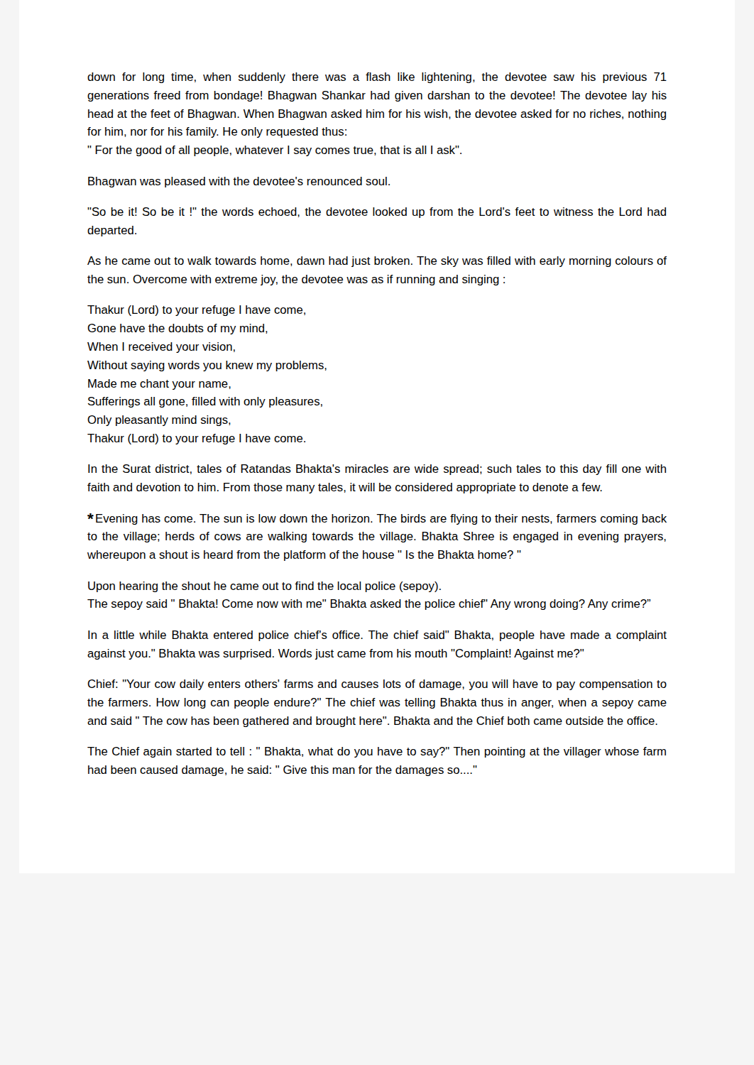down for long time, when suddenly there was a flash like lightening, the devotee saw his previous 71 generations freed from bondage! Bhagwan Shankar had given darshan to the devotee! The devotee lay his head at the feet of Bhagwan. When Bhagwan asked him for his wish, the devotee asked for no riches, nothing for him, nor for his family. He only requested thus:
" For the good of all people, whatever I say comes true, that is all I ask".
Bhagwan was pleased with the devotee's renounced soul.
"So be it! So be it !" the words echoed, the devotee looked up from the Lord's feet to witness the Lord had departed.
As he came out to walk towards home, dawn had just broken. The sky was filled with early morning colours of the sun. Overcome with extreme joy, the devotee was as if running and singing :
Thakur (Lord) to your refuge I have come, Gone have the doubts of my mind, When I received your vision, Without saying words you knew my problems, Made me chant your name, Sufferings all gone, filled with only pleasures, Only pleasantly mind sings, Thakur (Lord) to your refuge I have come.
In the Surat district, tales of Ratandas Bhakta's miracles are wide spread; such tales to this day fill one with faith and devotion to him. From those many tales, it will be considered appropriate to denote a few.
*Evening has come. The sun is low down the horizon. The birds are flying to their nests, farmers coming back to the village; herds of cows are walking towards the village. Bhakta Shree is engaged in evening prayers, whereupon a shout is heard from the platform of the house " Is the Bhakta home? "
Upon hearing the shout he came out to find the local police (sepoy).
The sepoy said " Bhakta! Come now with me" Bhakta asked the police chief" Any wrong doing? Any crime?”
In a little while Bhakta entered police chief's office. The chief said" Bhakta, people have made a complaint against you." Bhakta was surprised. Words just came from his mouth "Complaint! Against me?"
Chief: "Your cow daily enters others' farms and causes lots of damage, you will have to pay compensation to the farmers. How long can people endure?" The chief was telling Bhakta thus in anger, when a sepoy came and said " The cow has been gathered and brought here". Bhakta and the Chief both came outside the office.
The Chief again started to tell : " Bhakta, what do you have to say?" Then pointing at the villager whose farm had been caused damage, he said: " Give this man for the damages so...."